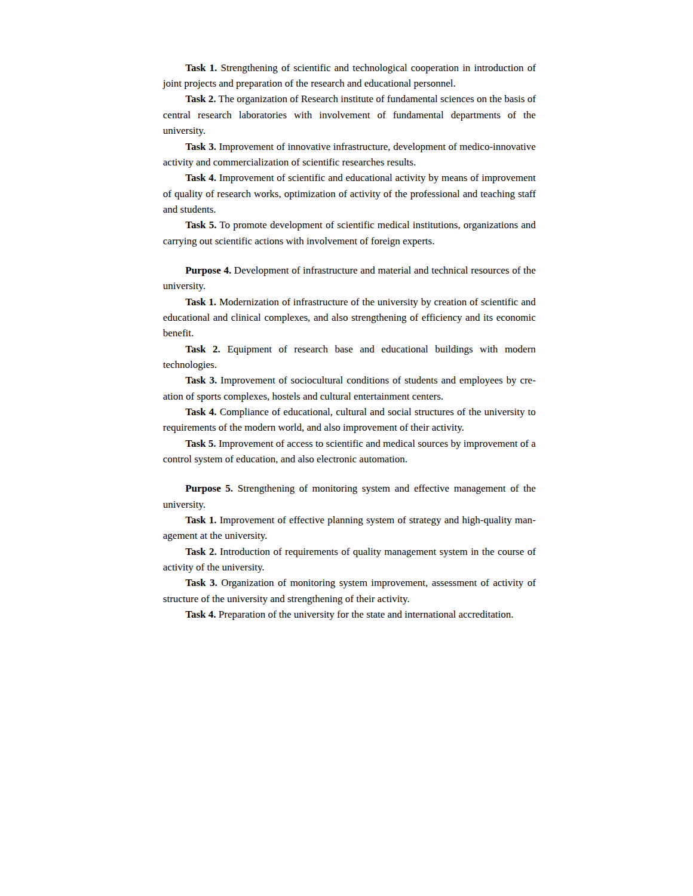Task 1. Strengthening of scientific and technological cooperation in introduction of joint projects and preparation of the research and educational personnel.
Task 2. The organization of Research institute of fundamental sciences on the basis of central research laboratories with involvement of fundamental departments of the university.
Task 3. Improvement of innovative infrastructure, development of medico-innovative activity and commercialization of scientific researches results.
Task 4. Improvement of scientific and educational activity by means of improvement of quality of research works, optimization of activity of the professional and teaching staff and students.
Task 5. To promote development of scientific medical institutions, organizations and carrying out scientific actions with involvement of foreign experts.
Purpose 4. Development of infrastructure and material and technical resources of the university.
Task 1. Modernization of infrastructure of the university by creation of scientific and educational and clinical complexes, and also strengthening of efficiency and its economic benefit.
Task 2. Equipment of research base and educational buildings with modern technologies.
Task 3. Improvement of sociocultural conditions of students and employees by creation of sports complexes, hostels and cultural entertainment centers.
Task 4. Compliance of educational, cultural and social structures of the university to requirements of the modern world, and also improvement of their activity.
Task 5. Improvement of access to scientific and medical sources by improvement of a control system of education, and also electronic automation.
Purpose 5. Strengthening of monitoring system and effective management of the university.
Task 1. Improvement of effective planning system of strategy and high-quality management at the university.
Task 2. Introduction of requirements of quality management system in the course of activity of the university.
Task 3. Organization of monitoring system improvement, assessment of activity of structure of the university and strengthening of their activity.
Task 4. Preparation of the university for the state and international accreditation.